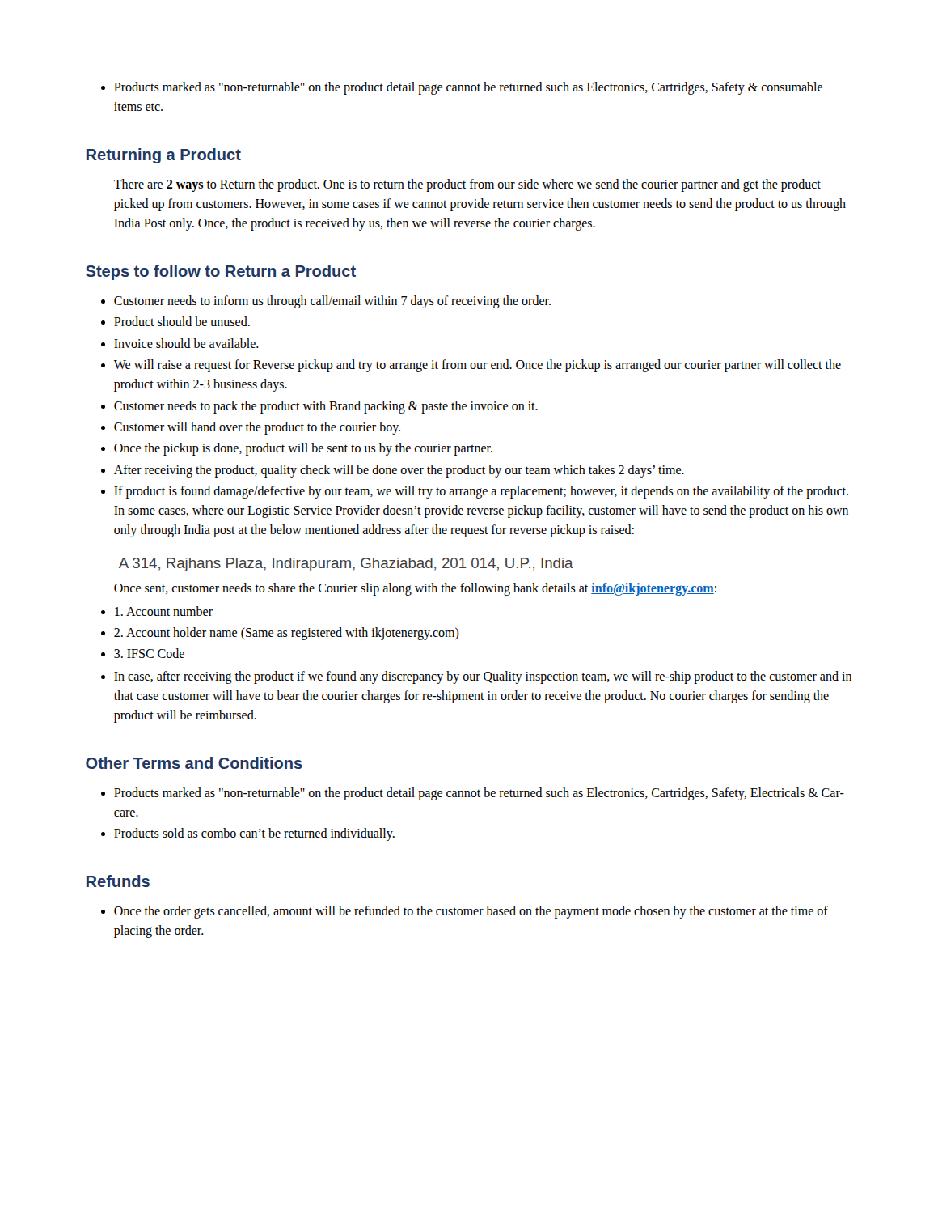Products marked as "non-returnable" on the product detail page cannot be returned such as Electronics, Cartridges, Safety & consumable items etc.
Returning a Product
There are 2 ways to Return the product. One is to return the product from our side where we send the courier partner and get the product picked up from customers. However, in some cases if we cannot provide return service then customer needs to send the product to us through India Post only. Once, the product is received by us, then we will reverse the courier charges.
Steps to follow to Return a Product
Customer needs to inform us through call/email within 7 days of receiving the order.
Product should be unused.
Invoice should be available.
We will raise a request for Reverse pickup and try to arrange it from our end. Once the pickup is arranged our courier partner will collect the product within 2-3 business days.
Customer needs to pack the product with Brand packing & paste the invoice on it.
Customer will hand over the product to the courier boy.
Once the pickup is done, product will be sent to us by the courier partner.
After receiving the product, quality check will be done over the product by our team which takes 2 days’ time.
If product is found damage/defective by our team, we will try to arrange a replacement; however, it depends on the availability of the product.
In some cases, where our Logistic Service Provider doesn’t provide reverse pickup facility, customer will have to send the product on his own only through India post at the below mentioned address after the request for reverse pickup is raised:
A 314, Rajhans Plaza, Indirapuram, Ghaziabad, 201 014, U.P., India
Once sent, customer needs to share the Courier slip along with the following bank details at info@ikjotenergy.com:
1. Account number
2. Account holder name (Same as registered with ikjotenergy.com)
3. IFSC Code
In case, after receiving the product if we found any discrepancy by our Quality inspection team, we will re-ship product to the customer and in that case customer will have to bear the courier charges for re-shipment in order to receive the product. No courier charges for sending the product will be reimbursed.
Other Terms and Conditions
Products marked as "non-returnable" on the product detail page cannot be returned such as Electronics, Cartridges, Safety, Electricals & Car-care.
Products sold as combo can’t be returned individually.
Refunds
Once the order gets cancelled, amount will be refunded to the customer based on the payment mode chosen by the customer at the time of placing the order.